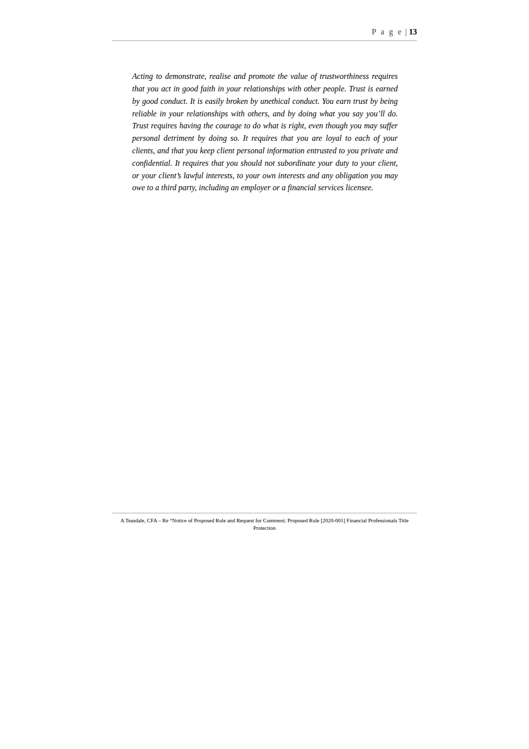P a g e | 13
Acting to demonstrate, realise and promote the value of trustworthiness requires that you act in good faith in your relationships with other people. Trust is earned by good conduct. It is easily broken by unethical conduct. You earn trust by being reliable in your relationships with others, and by doing what you say you’ll do. Trust requires having the courage to do what is right, even though you may suffer personal detriment by doing so. It requires that you are loyal to each of your clients, and that you keep client personal information entrusted to you private and confidential. It requires that you should not subordinate your duty to your client, or your client’s lawful interests, to your own interests and any obligation you may owe to a third party, including an employer or a financial services licensee.
A Teasdale, CFA – Re “Notice of Proposed Rule and Request for Comment; Proposed Rule [2020-001] Financial Professionals Title Protection